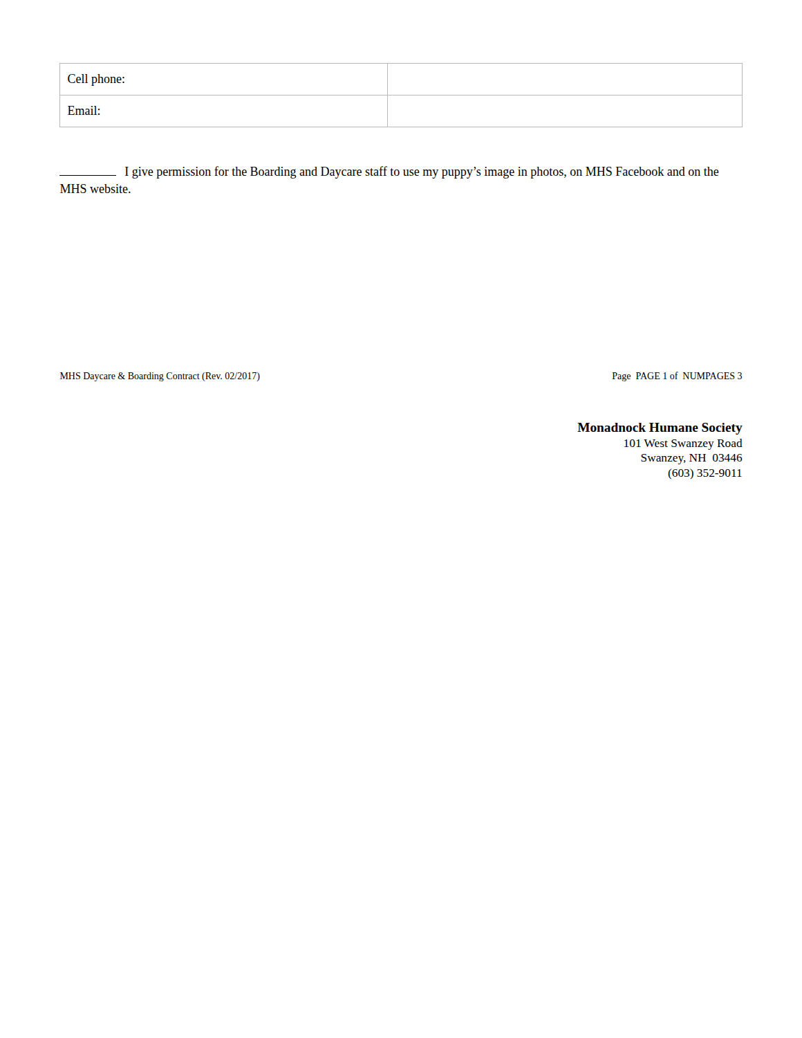| Cell phone: | |
| Email: | |
I give permission for the Boarding and Daycare staff to use my puppy’s image in photos, on MHS Facebook and on the MHS website.
MHS Daycare & Boarding Contract (Rev. 02/2017)
Page PAGE 1 of NUMPAGES 3
Monadnock Humane Society
101 West Swanzey Road
Swanzey, NH 03446
(603) 352-9011